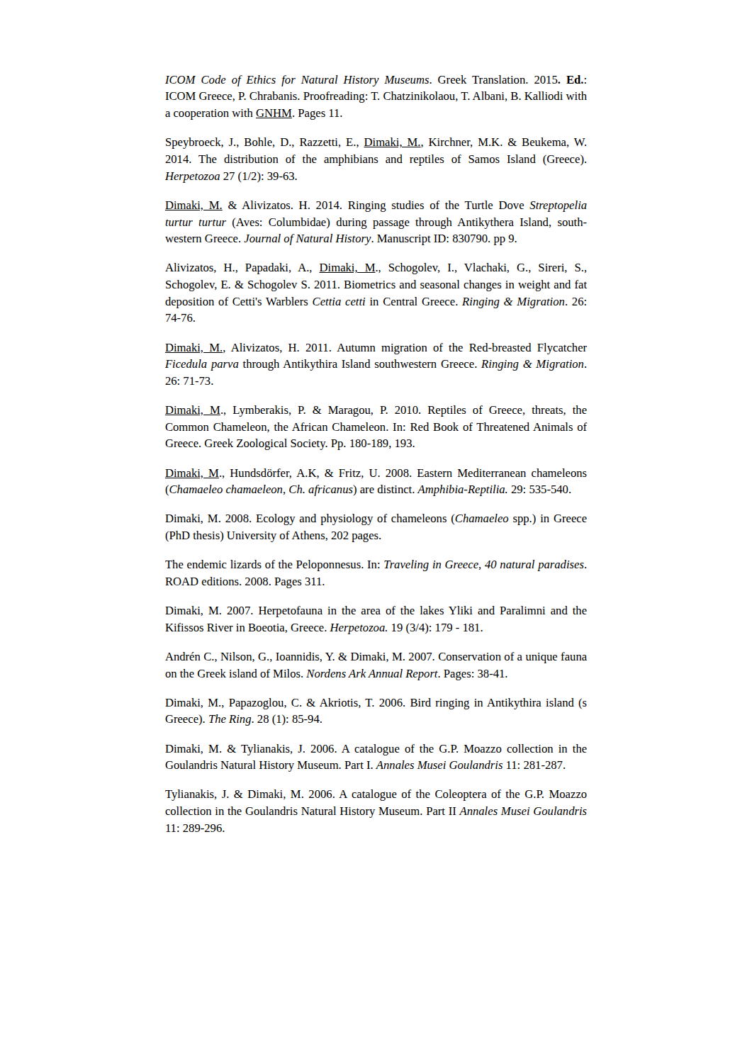ICOM Code of Ethics for Natural History Museums. Greek Translation. 2015. Ed.: ICOM Greece, P. Chrabanis. Proofreading: T. Chatzinikolaou, T. Albani, B. Kalliodi with a cooperation with GNHM. Pages 11.
Speybroeck, J., Bohle, D., Razzetti, E., Dimaki, M., Kirchner, M.K. & Beukema, W. 2014. The distribution of the amphibians and reptiles of Samos Island (Greece). Herpetozoa 27 (1/2): 39-63.
Dimaki, M. & Alivizatos. H. 2014. Ringing studies of the Turtle Dove Streptopelia turtur turtur (Aves: Columbidae) during passage through Antikythera Island, south-western Greece. Journal of Natural History. Manuscript ID: 830790. pp 9.
Alivizatos, H., Papadaki, A., Dimaki, M., Schogolev, I., Vlachaki, G., Sireri, S., Schogolev, E. & Schogolev S. 2011. Biometrics and seasonal changes in weight and fat deposition of Cetti's Warblers Cettia cetti in Central Greece. Ringing & Migration. 26: 74-76.
Dimaki, M., Alivizatos, H. 2011. Autumn migration of the Red-breasted Flycatcher Ficedula parva through Antikythira Island southwestern Greece. Ringing & Migration. 26: 71-73.
Dimaki, M., Lymberakis, P. & Maragou, P. 2010. Reptiles of Greece, threats, the Common Chameleon, the African Chameleon. In: Red Book of Threatened Animals of Greece. Greek Zoological Society. Pp. 180-189, 193.
Dimaki, M., Hundsdörfer, A.K, & Fritz, U. 2008. Eastern Mediterranean chameleons (Chamaeleo chamaeleon, Ch. africanus) are distinct. Amphibia-Reptilia. 29: 535-540.
Dimaki, M. 2008. Ecology and physiology of chameleons (Chamaeleo spp.) in Greece (PhD thesis) University of Athens, 202 pages.
The endemic lizards of the Peloponnesus. In: Traveling in Greece, 40 natural paradises. ROAD editions. 2008. Pages 311.
Dimaki, M. 2007. Herpetofauna in the area of the lakes Yliki and Paralimni and the Kifissos River in Boeotia, Greece. Herpetozoa. 19 (3/4): 179 - 181.
Andrén C., Nilson, G., Ioannidis, Y. & Dimaki, M. 2007. Conservation of a unique fauna on the Greek island of Milos. Nordens Ark Annual Report. Pages: 38-41.
Dimaki, M., Papazoglou, C. & Akriotis, T. 2006. Bird ringing in Antikythira island (s Greece). The Ring. 28 (1): 85-94.
Dimaki, M. & Tylianakis, J. 2006. A catalogue of the G.P. Moazzo collection in the Goulandris Natural History Museum. Part I. Annales Musei Goulandris 11: 281-287.
Tylianakis, J. & Dimaki, M. 2006. A catalogue of the Coleoptera of the G.P. Moazzo collection in the Goulandris Natural History Museum. Part II Annales Musei Goulandris 11: 289-296.